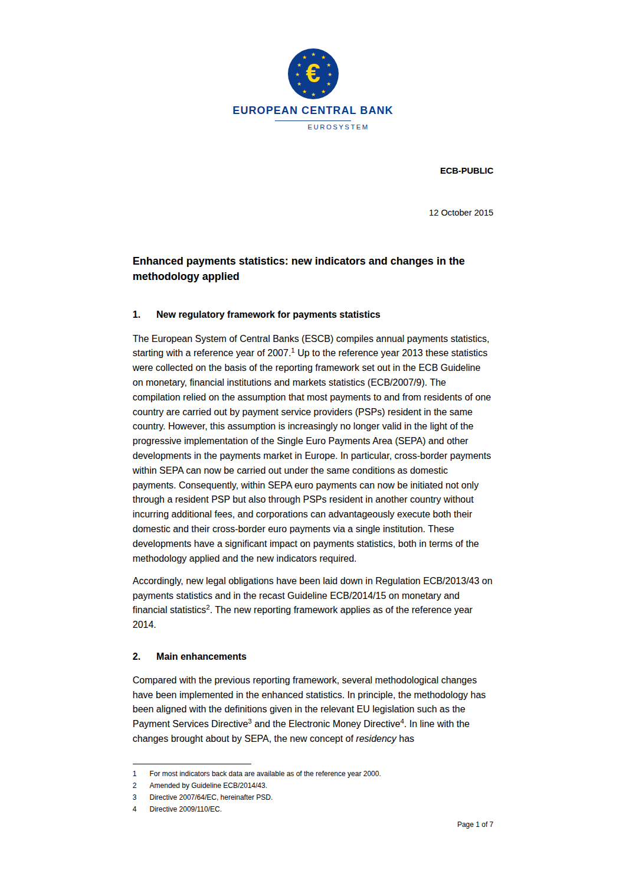★ ★ ★ ★ ★ ★ ★ ★ ★ ★ ★ ★
EUROPEAN CENTRAL BANK
EUROSYSTEM
ECB-PUBLIC
12 October 2015
Enhanced payments statistics: new indicators and changes in the methodology applied
1. New regulatory framework for payments statistics
The European System of Central Banks (ESCB) compiles annual payments statistics, starting with a reference year of 2007.1 Up to the reference year 2013 these statistics were collected on the basis of the reporting framework set out in the ECB Guideline on monetary, financial institutions and markets statistics (ECB/2007/9). The compilation relied on the assumption that most payments to and from residents of one country are carried out by payment service providers (PSPs) resident in the same country. However, this assumption is increasingly no longer valid in the light of the progressive implementation of the Single Euro Payments Area (SEPA) and other developments in the payments market in Europe. In particular, cross-border payments within SEPA can now be carried out under the same conditions as domestic payments. Consequently, within SEPA euro payments can now be initiated not only through a resident PSP but also through PSPs resident in another country without incurring additional fees, and corporations can advantageously execute both their domestic and their cross-border euro payments via a single institution. These developments have a significant impact on payments statistics, both in terms of the methodology applied and the new indicators required.
Accordingly, new legal obligations have been laid down in Regulation ECB/2013/43 on payments statistics and in the recast Guideline ECB/2014/15 on monetary and financial statistics2. The new reporting framework applies as of the reference year 2014.
2. Main enhancements
Compared with the previous reporting framework, several methodological changes have been implemented in the enhanced statistics. In principle, the methodology has been aligned with the definitions given in the relevant EU legislation such as the Payment Services Directive3 and the Electronic Money Directive4. In line with the changes brought about by SEPA, the new concept of residency has
1 For most indicators back data are available as of the reference year 2000.
2 Amended by Guideline ECB/2014/43.
3 Directive 2007/64/EC, hereinafter PSD.
4 Directive 2009/110/EC.
Page 1 of 7